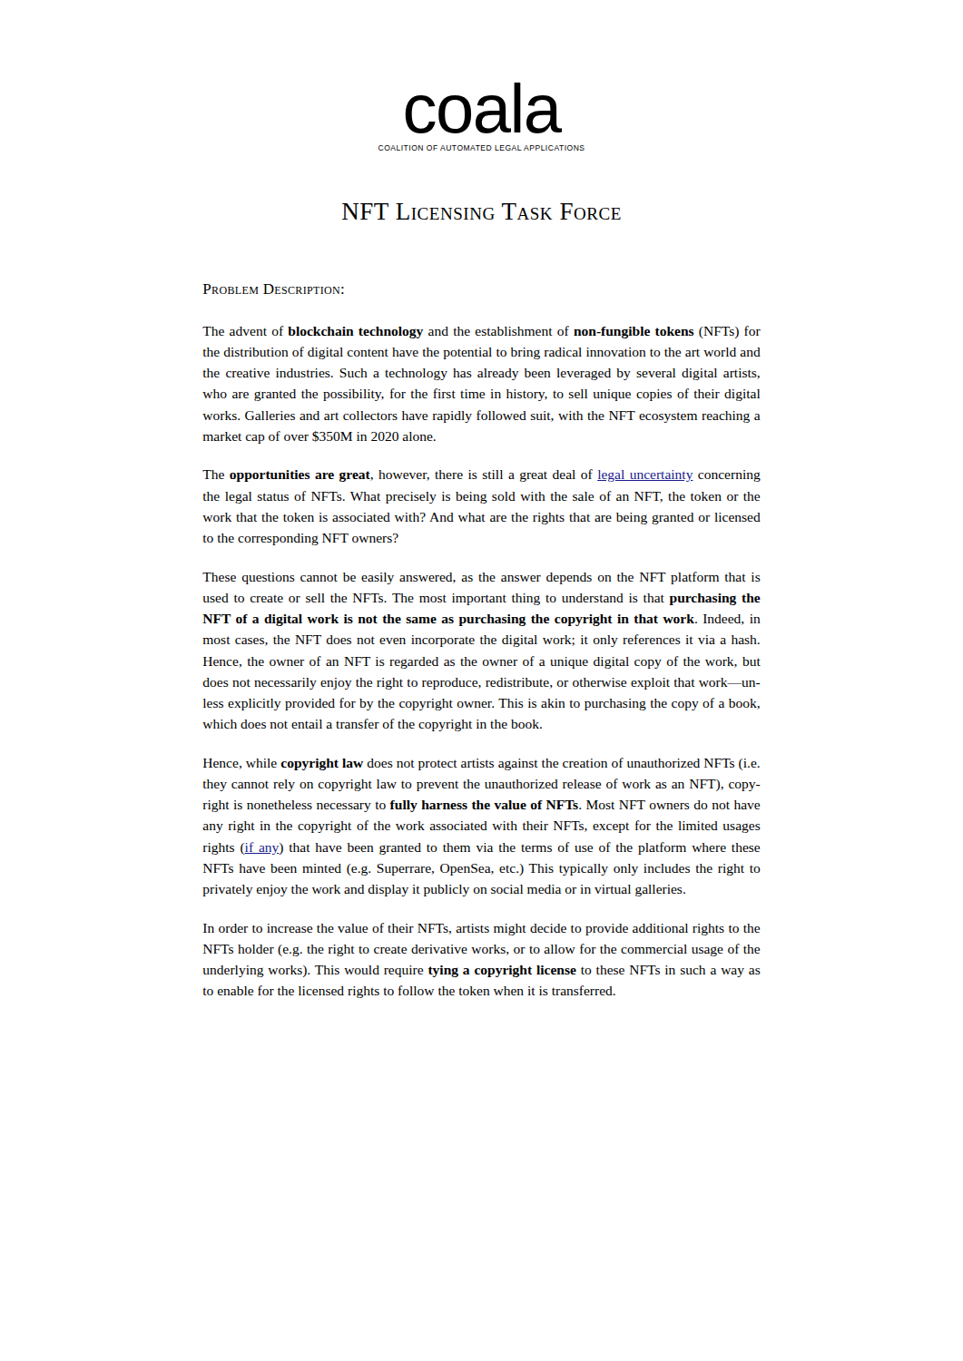coala
COALITION OF AUTOMATED LEGAL APPLICATIONS
NFT Licensing Task Force
Problem Description:
The advent of blockchain technology and the establishment of non-fungible tokens (NFTs) for the distribution of digital content have the potential to bring radical innovation to the art world and the creative industries. Such a technology has already been leveraged by several digital artists, who are granted the possibility, for the first time in history, to sell unique copies of their digital works. Galleries and art collectors have rapidly followed suit, with the NFT ecosystem reaching a market cap of over $350M in 2020 alone.
The opportunities are great, however, there is still a great deal of legal uncertainty concerning the legal status of NFTs. What precisely is being sold with the sale of an NFT, the token or the work that the token is associated with? And what are the rights that are being granted or licensed to the corresponding NFT owners?
These questions cannot be easily answered, as the answer depends on the NFT platform that is used to create or sell the NFTs. The most important thing to understand is that purchasing the NFT of a digital work is not the same as purchasing the copyright in that work. Indeed, in most cases, the NFT does not even incorporate the digital work; it only references it via a hash. Hence, the owner of an NFT is regarded as the owner of a unique digital copy of the work, but does not necessarily enjoy the right to reproduce, redistribute, or otherwise exploit that work—unless explicitly provided for by the copyright owner. This is akin to purchasing the copy of a book, which does not entail a transfer of the copyright in the book.
Hence, while copyright law does not protect artists against the creation of unauthorized NFTs (i.e. they cannot rely on copyright law to prevent the unauthorized release of work as an NFT), copyright is nonetheless necessary to fully harness the value of NFTs. Most NFT owners do not have any right in the copyright of the work associated with their NFTs, except for the limited usages rights (if any) that have been granted to them via the terms of use of the platform where these NFTs have been minted (e.g. Superrare, OpenSea, etc.) This typically only includes the right to privately enjoy the work and display it publicly on social media or in virtual galleries.
In order to increase the value of their NFTs, artists might decide to provide additional rights to the NFTs holder (e.g. the right to create derivative works, or to allow for the commercial usage of the underlying works). This would require tying a copyright license to these NFTs in such a way as to enable for the licensed rights to follow the token when it is transferred.